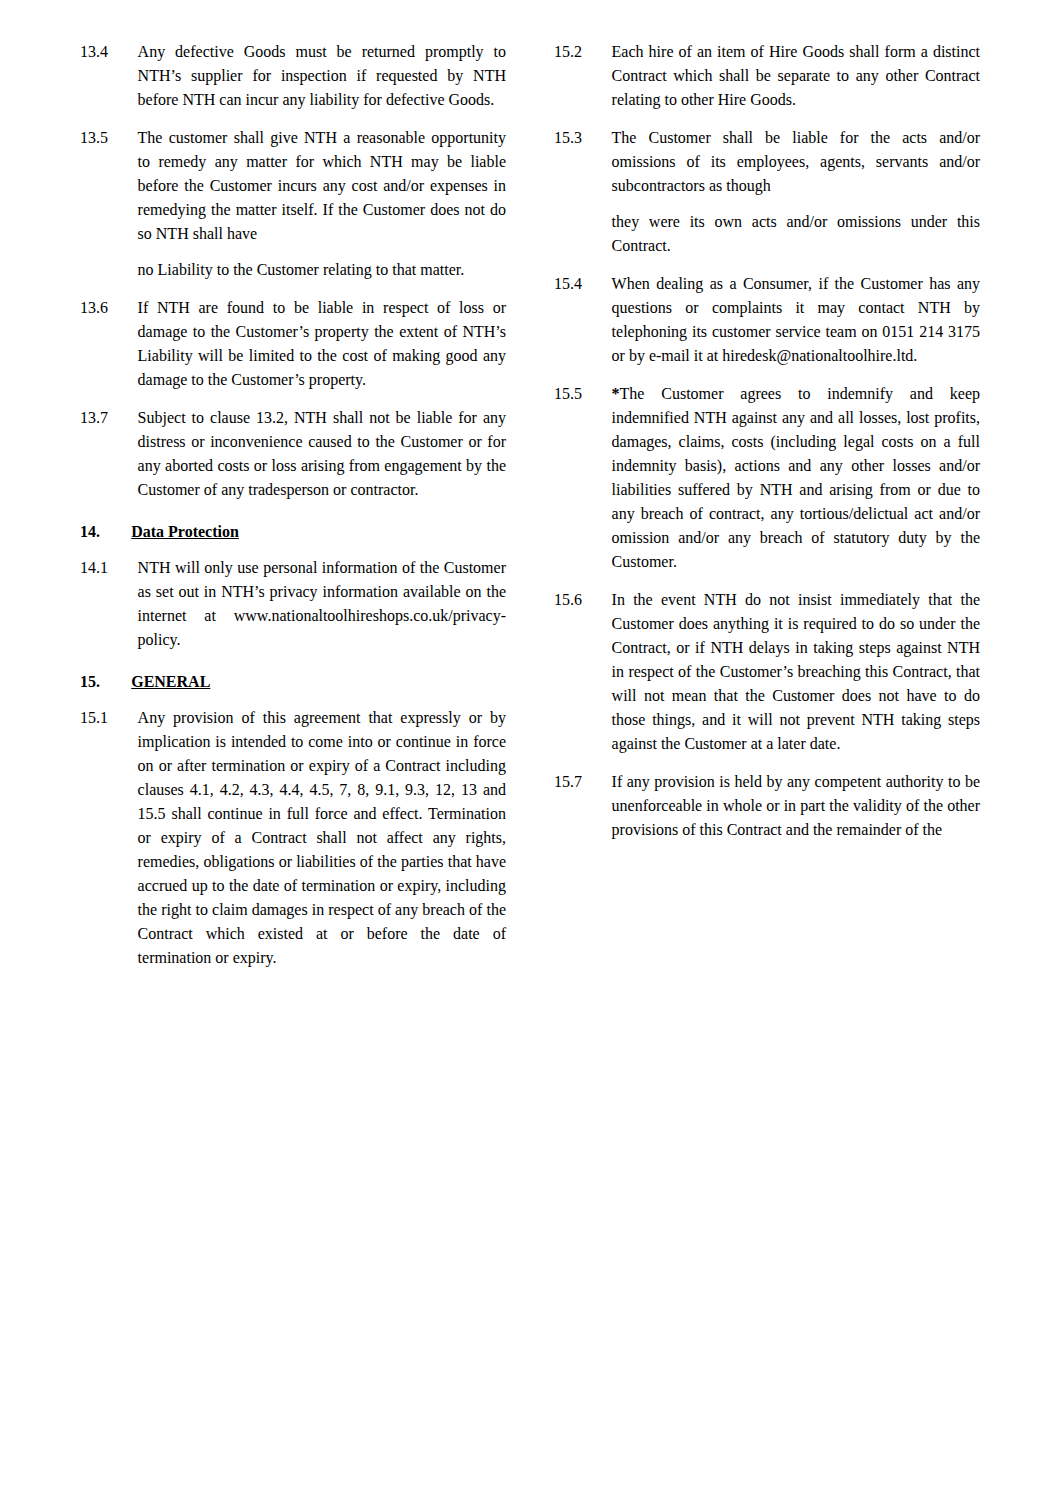13.4
Any defective Goods must be returned promptly to NTH’s supplier for inspection if requested by NTH before NTH can incur any liability for defective Goods.
13.5
The customer shall give NTH a reasonable opportunity to remedy any matter for which NTH may be liable before the Customer incurs any cost and/or expenses in remedying the matter itself. If the Customer does not do so NTH shall have
no Liability to the Customer relating to that matter.
13.6
If NTH are found to be liable in respect of loss or damage to the Customer’s property the extent of NTH’s Liability will be limited to the cost of making good any damage to the Customer’s property.
13.7
Subject to clause 13.2, NTH shall not be liable for any distress or inconvenience caused to the Customer or for any aborted costs or loss arising from engagement by the Customer of any tradesperson or contractor.
14. Data Protection
14.1
NTH will only use personal information of the Customer as set out in NTH’s privacy information available on the internet at www.nationaltoolhireshops.co.uk/privacy-policy.
15. GENERAL
15.1
Any provision of this agreement that expressly or by implication is intended to come into or continue in force on or after termination or expiry of a Contract including clauses 4.1, 4.2, 4.3, 4.4, 4.5, 7, 8, 9.1, 9.3, 12, 13 and 15.5 shall continue in full force and effect. Termination or expiry of a Contract shall not affect any rights, remedies, obligations or liabilities of the parties that have accrued up to the date of termination or expiry, including the right to claim damages in respect of any breach of the Contract which existed at or before the date of termination or expiry.
15.2
Each hire of an item of Hire Goods shall form a distinct Contract which shall be separate to any other Contract relating to other Hire Goods.
15.3
The Customer shall be liable for the acts and/or omissions of its employees, agents, servants and/or subcontractors as though
they were its own acts and/or omissions under this Contract.
15.4
When dealing as a Consumer, if the Customer has any questions or complaints it may contact NTH by telephoning its customer service team on 0151 214 3175 or by e-mail it at hiredesk@nationaltoolhire.ltd.
15.5
*The Customer agrees to indemnify and keep indemnified NTH against any and all losses, lost profits, damages, claims, costs (including legal costs on a full indemnity basis), actions and any other losses and/or liabilities suffered by NTH and arising from or due to any breach of contract, any tortious/delictual act and/or omission and/or any breach of statutory duty by the Customer.
15.6
In the event NTH do not insist immediately that the Customer does anything it is required to do so under the Contract, or if NTH delays in taking steps against NTH in respect of the Customer’s breaching this Contract, that will not mean that the Customer does not have to do those things, and it will not prevent NTH taking steps against the Customer at a later date.
15.7
If any provision is held by any competent authority to be unenforceable in whole or in part the validity of the other provisions of this Contract and the remainder of the